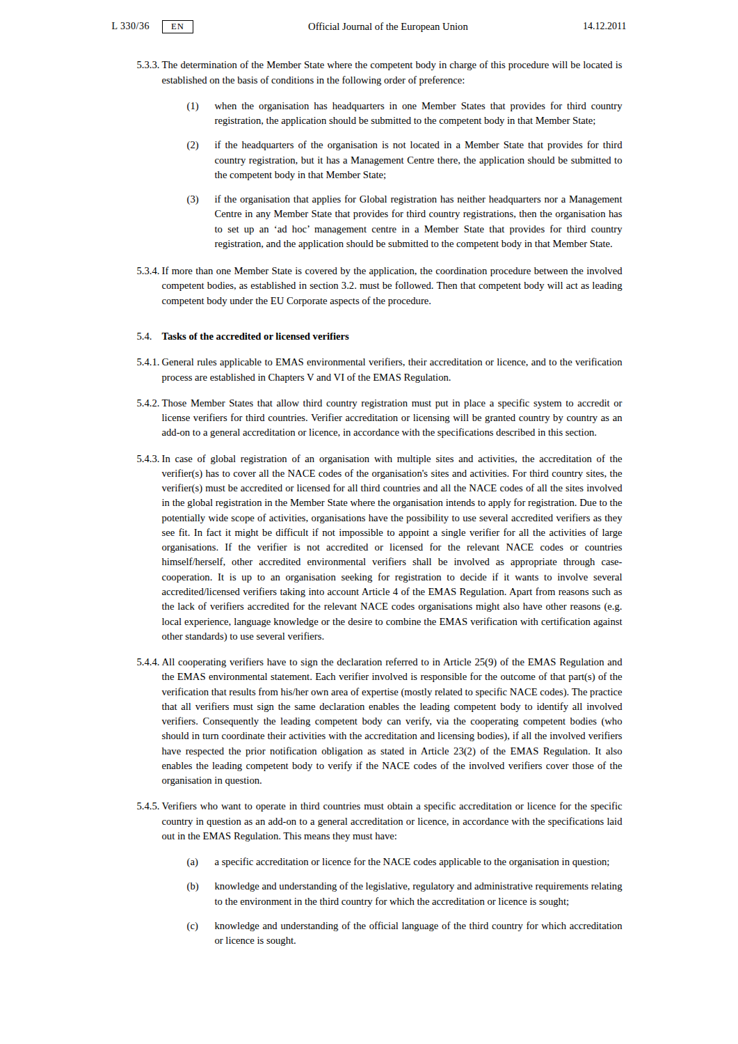L 330/36 EN
Official Journal of the European Union
14.12.2011
5.3.3.
The determination of the Member State where the competent body in charge of this procedure will be located is established on the basis of conditions in the following order of preference:
(1)
when the organisation has headquarters in one Member States that provides for third country registration, the application should be submitted to the competent body in that Member State;
(2)
if the headquarters of the organisation is not located in a Member State that provides for third country registration, but it has a Management Centre there, the application should be submitted to the competent body in that Member State;
(3)
if the organisation that applies for Global registration has neither headquarters nor a Management Centre in any Member State that provides for third country registrations, then the organisation has to set up an ‘ad hoc’ management centre in a Member State that provides for third country registration, and the application should be submitted to the competent body in that Member State.
5.3.4.
If more than one Member State is covered by the application, the coordination procedure between the involved competent bodies, as established in section 3.2. must be followed. Then that competent body will act as leading competent body under the EU Corporate aspects of the procedure.
5.4.
Tasks of the accredited or licensed verifiers
5.4.1.
General rules applicable to EMAS environmental verifiers, their accreditation or licence, and to the verification process are established in Chapters V and VI of the EMAS Regulation.
5.4.2.
Those Member States that allow third country registration must put in place a specific system to accredit or license verifiers for third countries. Verifier accreditation or licensing will be granted country by country as an add-on to a general accreditation or licence, in accordance with the specifications described in this section.
5.4.3.
In case of global registration of an organisation with multiple sites and activities, the accreditation of the verifier(s) has to cover all the NACE codes of the organisation's sites and activities. For third country sites, the verifier(s) must be accredited or licensed for all third countries and all the NACE codes of all the sites involved in the global registration in the Member State where the organisation intends to apply for registration. Due to the potentially wide scope of activities, organisations have the possibility to use several accredited verifiers as they see fit. In fact it might be difficult if not impossible to appoint a single verifier for all the activities of large organisations. If the verifier is not accredited or licensed for the relevant NACE codes or countries himself/herself, other accredited environmental verifiers shall be involved as appropriate through case-cooperation. It is up to an organisation seeking for registration to decide if it wants to involve several accredited/licensed verifiers taking into account Article 4 of the EMAS Regulation. Apart from reasons such as the lack of verifiers accredited for the relevant NACE codes organisations might also have other reasons (e.g. local experience, language knowledge or the desire to combine the EMAS verification with certification against other standards) to use several verifiers.
5.4.4.
All cooperating verifiers have to sign the declaration referred to in Article 25(9) of the EMAS Regulation and the EMAS environmental statement. Each verifier involved is responsible for the outcome of that part(s) of the verification that results from his/her own area of expertise (mostly related to specific NACE codes). The practice that all verifiers must sign the same declaration enables the leading competent body to identify all involved verifiers. Consequently the leading competent body can verify, via the cooperating competent bodies (who should in turn coordinate their activities with the accreditation and licensing bodies), if all the involved verifiers have respected the prior notification obligation as stated in Article 23(2) of the EMAS Regulation. It also enables the leading competent body to verify if the NACE codes of the involved verifiers cover those of the organisation in question.
5.4.5.
Verifiers who want to operate in third countries must obtain a specific accreditation or licence for the specific country in question as an add-on to a general accreditation or licence, in accordance with the specifications laid out in the EMAS Regulation. This means they must have:
(a)
a specific accreditation or licence for the NACE codes applicable to the organisation in question;
(b)
knowledge and understanding of the legislative, regulatory and administrative requirements relating to the environment in the third country for which the accreditation or licence is sought;
(c)
knowledge and understanding of the official language of the third country for which accreditation or licence is sought.